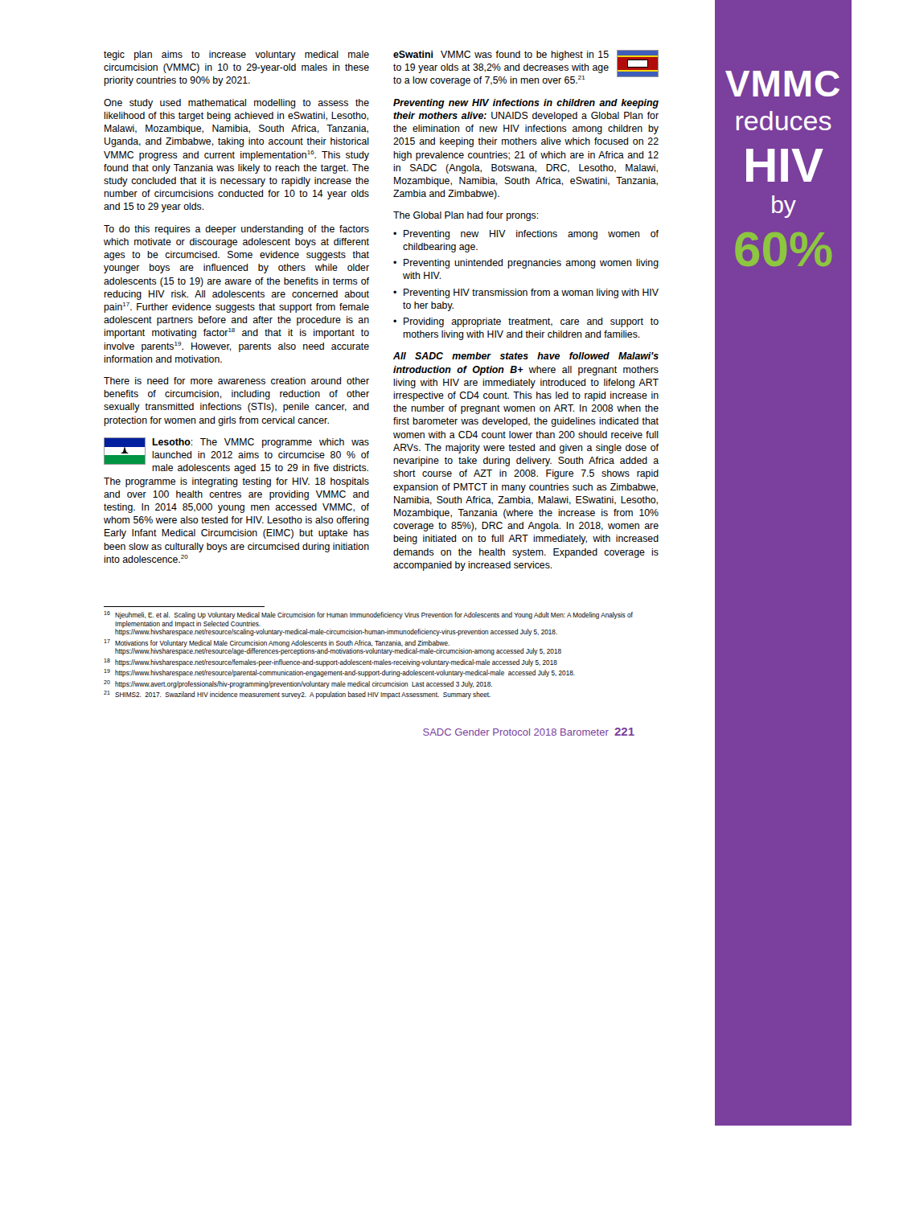VMMC
reduces
HIV
by
60%
tegic plan aims to increase voluntary medical male circumcision (VMMC) in 10 to 29-year-old males in these priority countries to 90% by 2021.
One study used mathematical modelling to assess the likelihood of this target being achieved in eSwatini, Lesotho, Malawi, Mozambique, Namibia, South Africa, Tanzania, Uganda, and Zimbabwe, taking into account their historical VMMC progress and current implementation16. This study found that only Tanzania was likely to reach the target. The study concluded that it is necessary to rapidly increase the number of circumcisions conducted for 10 to 14 year olds and 15 to 29 year olds.
To do this requires a deeper understanding of the factors which motivate or discourage adolescent boys at different ages to be circumcised. Some evidence suggests that younger boys are influenced by others while older adolescents (15 to 19) are aware of the benefits in terms of reducing HIV risk. All adolescents are concerned about pain17. Further evidence suggests that support from female adolescent partners before and after the procedure is an important motivating factor18 and that it is important to involve parents19. However, parents also need accurate information and motivation.
There is need for more awareness creation around other benefits of circumcision, including reduction of other sexually transmitted infections (STIs), penile cancer, and protection for women and girls from cervical cancer.
Lesotho: The VMMC programme which was launched in 2012 aims to circumcise 80 % of male adolescents aged 15 to 29 in five districts. The programme is integrating testing for HIV. 18 hospitals and over 100 health centres are providing VMMC and testing. In 2014 85,000 young men accessed VMMC, of whom 56% were also tested for HIV. Lesotho is also offering Early Infant Medical Circumcision (EIMC) but uptake has been slow as culturally boys are circumcised during initiation into adolescence.20
eSwatini VMMC was found to be highest in 15 to 19 year olds at 38,2% and decreases with age to a low coverage of 7,5% in men over 65.21
Preventing new HIV infections in children and keeping their mothers alive: UNAIDS developed a Global Plan for the elimination of new HIV infections among children by 2015 and keeping their mothers alive which focused on 22 high prevalence countries; 21 of which are in Africa and 12 in SADC (Angola, Botswana, DRC, Lesotho, Malawi, Mozambique, Namibia, South Africa, eSwatini, Tanzania, Zambia and Zimbabwe).
The Global Plan had four prongs:
Preventing new HIV infections among women of childbearing age.
Preventing unintended pregnancies among women living with HIV.
Preventing HIV transmission from a woman living with HIV to her baby.
Providing appropriate treatment, care and support to mothers living with HIV and their children and families.
All SADC member states have followed Malawi's introduction of Option B+ where all pregnant mothers living with HIV are immediately introduced to lifelong ART irrespective of CD4 count. This has led to rapid increase in the number of pregnant women on ART. In 2008 when the first barometer was developed, the guidelines indicated that women with a CD4 count lower than 200 should receive full ARVs. The majority were tested and given a single dose of nevaripine to take during delivery. South Africa added a short course of AZT in 2008. Figure 7.5 shows rapid expansion of PMTCT in many countries such as Zimbabwe, Namibia, South Africa, Zambia, Malawi, ESwatini, Lesotho, Mozambique, Tanzania (where the increase is from 10% coverage to 85%), DRC and Angola. In 2018, women are being initiated on to full ART immediately, with increased demands on the health system. Expanded coverage is accompanied by increased services.
Njeuhmeli, E. et al. Scaling Up Voluntary Medical Male Circumcision for Human Immunodeficiency Virus Prevention for Adolescents and Young Adult Men: A Modeling Analysis of Implementation and Impact in Selected Countries.
https://www.hivsharespace.net/resource/scaling-voluntary-medical-male-circumcision-human-immunodeficiency-virus-prevention accessed July 5, 2018.
Motivations for Voluntary Medical Male Circumcision Among Adolescents in South Africa, Tanzania, and Zimbabwe.
https://www.hivsharespace.net/resource/age-differences-perceptions-and-motivations-voluntary-medical-male-circumcision-among accessed July 5, 2018
https://www.hivsharespace.net/resource/females-peer-influence-and-support-adolescent-males-receiving-voluntary-medical-male accessed July 5, 2018
https://www.hivsharespace.net/resource/parental-communication-engagement-and-support-during-adolescent-voluntary-medical-male accessed July 5, 2018.
https://www.avert.org/professionals/hiv-programming/prevention/voluntary male medical circumcision Last accessed 3 July, 2018.
SHIMS2. 2017. Swaziland HIV incidence measurement survey2. A population based HIV Impact Assessment. Summary sheet.
SADC Gender Protocol 2018 Barometer 221